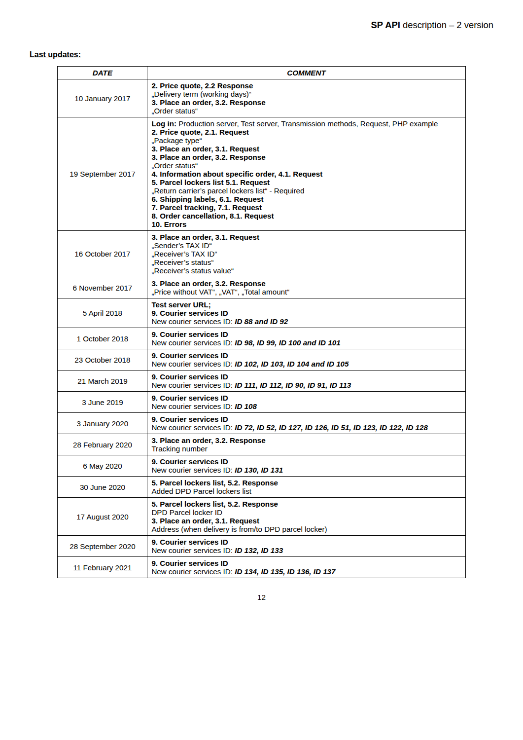SP API description – 2 version
Last updates:
| DATE | COMMENT |
| --- | --- |
| 10 January 2017 | 2. Price quote, 2.2 Response „Delivery term (working days)“ 3. Place an order, 3.2. Response „Order status“ |
| 19 September 2017 | Log in: Production server, Test server, Transmission methods, Request, PHP example 2. Price quote, 2.1. Request „Package type“ 3. Place an order, 3.1. Request 3. Place an order, 3.2. Response „Order status“ 4. Information about specific order, 4.1. Request 5. Parcel lockers list 5.1. Request „Return carrier’s parcel lockers list“ - Required 6. Shipping labels, 6.1. Request 7. Parcel tracking, 7.1. Request 8. Order cancellation, 8.1. Request 10. Errors |
| 16 October 2017 | 3. Place an order, 3.1. Request „Sender’s TAX ID“ „Receiver’s TAX ID“ „Receiver’s status“ „Receiver’s status value“ |
| 6 November 2017 | 3. Place an order, 3.2. Response „Price without VAT“, „VAT“, „Total amount“ |
| 5 April 2018 | Test server URL; 9. Courier services ID New courier services ID: ID 88 and ID 92 |
| 1 October 2018 | 9. Courier services ID New courier services ID: ID 98, ID 99, ID 100 and ID 101 |
| 23 October 2018 | 9. Courier services ID New courier services ID: ID 102, ID 103, ID 104 and ID 105 |
| 21 March 2019 | 9. Courier services ID New courier services ID: ID 111, ID 112, ID 90, ID 91, ID 113 |
| 3 June 2019 | 9. Courier services ID New courier services ID: ID 108 |
| 3 January 2020 | 9. Courier services ID New courier services ID: ID 72, ID 52, ID 127, ID 126, ID 51, ID 123, ID 122, ID 128 |
| 28 February 2020 | 3. Place an order, 3.2. Response Tracking number |
| 6 May 2020 | 9. Courier services ID New courier services ID: ID 130, ID 131 |
| 30 June 2020 | 5. Parcel lockers list, 5.2. Response Added DPD Parcel lockers list |
| 17 August 2020 | 5. Parcel lockers list, 5.2. Response DPD Parcel locker ID 3. Place an order, 3.1. Request Address (when delivery is from/to DPD parcel locker) |
| 28 September 2020 | 9. Courier services ID New courier services ID: ID 132, ID 133 |
| 11 February 2021 | 9. Courier services ID New courier services ID: ID 134, ID 135, ID 136, ID 137 |
12